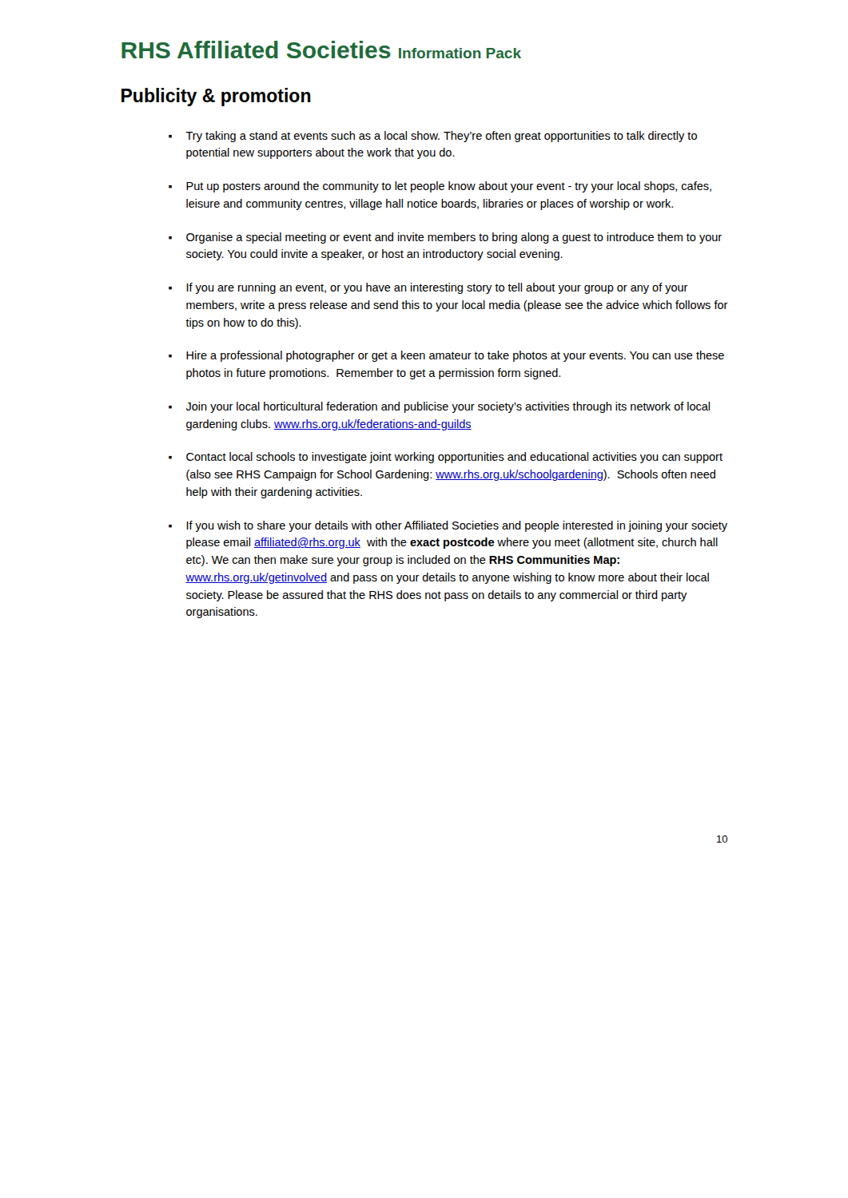RHS Affiliated Societies Information Pack
Publicity & promotion
Try taking a stand at events such as a local show. They’re often great opportunities to talk directly to potential new supporters about the work that you do.
Put up posters around the community to let people know about your event - try your local shops, cafes, leisure and community centres, village hall notice boards, libraries or places of worship or work.
Organise a special meeting or event and invite members to bring along a guest to introduce them to your society. You could invite a speaker, or host an introductory social evening.
If you are running an event, or you have an interesting story to tell about your group or any of your members, write a press release and send this to your local media (please see the advice which follows for tips on how to do this).
Hire a professional photographer or get a keen amateur to take photos at your events. You can use these photos in future promotions. Remember to get a permission form signed.
Join your local horticultural federation and publicise your society’s activities through its network of local gardening clubs. www.rhs.org.uk/federations-and-guilds
Contact local schools to investigate joint working opportunities and educational activities you can support (also see RHS Campaign for School Gardening: www.rhs.org.uk/schoolgardening). Schools often need help with their gardening activities.
If you wish to share your details with other Affiliated Societies and people interested in joining your society please email affiliated@rhs.org.uk with the exact postcode where you meet (allotment site, church hall etc). We can then make sure your group is included on the RHS Communities Map: www.rhs.org.uk/getinvolved and pass on your details to anyone wishing to know more about their local society. Please be assured that the RHS does not pass on details to any commercial or third party organisations.
10